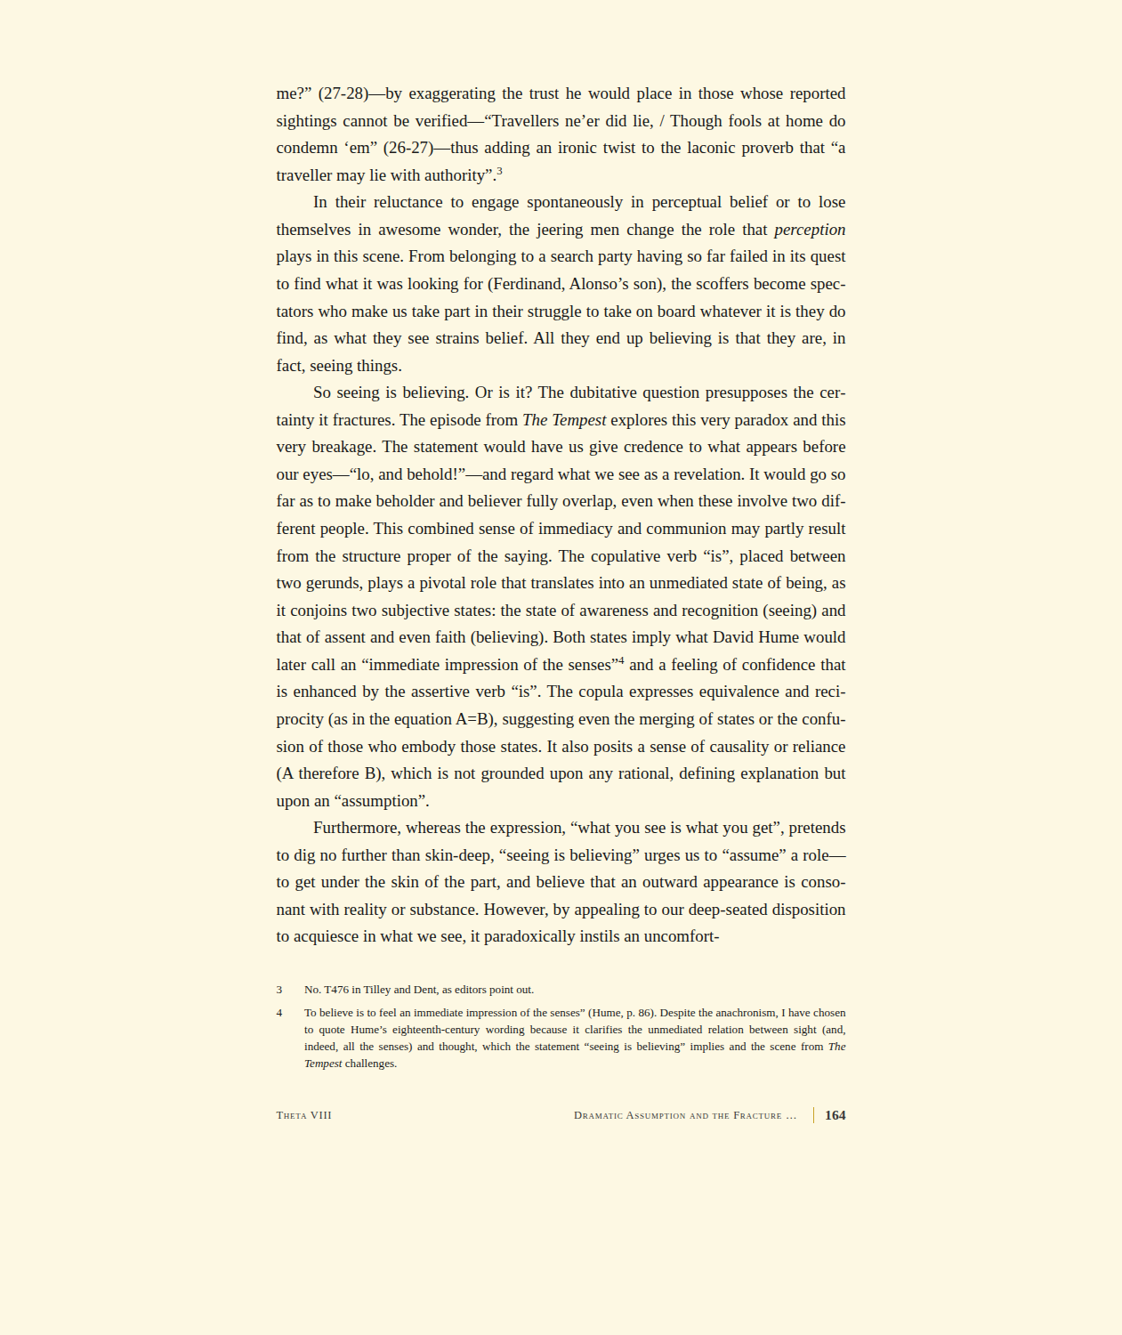me?” (27-28)—by exaggerating the trust he would place in those whose reported sightings cannot be verified—“Travellers ne’er did lie, / Though fools at home do condemn ‘em” (26-27)—thus adding an ironic twist to the laconic proverb that “a traveller may lie with authority”.3
In their reluctance to engage spontaneously in perceptual belief or to lose themselves in awesome wonder, the jeering men change the role that perception plays in this scene. From belonging to a search party having so far failed in its quest to find what it was looking for (Ferdinand, Alonso’s son), the scoffers become spectators who make us take part in their struggle to take on board whatever it is they do find, as what they see strains belief. All they end up believing is that they are, in fact, seeing things.
So seeing is believing. Or is it? The dubitative question presupposes the certainty it fractures. The episode from The Tempest explores this very paradox and this very breakage. The statement would have us give credence to what appears before our eyes—“lo, and behold!”—and regard what we see as a revelation. It would go so far as to make beholder and believer fully overlap, even when these involve two different people. This combined sense of immediacy and communion may partly result from the structure proper of the saying. The copulative verb “is”, placed between two gerunds, plays a pivotal role that translates into an unmediated state of being, as it conjoins two subjective states: the state of awareness and recognition (seeing) and that of assent and even faith (believing). Both states imply what David Hume would later call an “immediate impression of the senses”4 and a feeling of confidence that is enhanced by the assertive verb “is”. The copula expresses equivalence and reciprocity (as in the equation A=B), suggesting even the merging of states or the confusion of those who embody those states. It also posits a sense of causality or reliance (A therefore B), which is not grounded upon any rational, defining explanation but upon an “assumption”.
Furthermore, whereas the expression, “what you see is what you get”, pretends to dig no further than skin-deep, “seeing is believing” urges us to “assume” a role—to get under the skin of the part, and believe that an outward appearance is consonant with reality or substance. However, by appealing to our deep-seated disposition to acquiesce in what we see, it paradoxically instils an uncomfort-
3
No. T476 in Tilley and Dent, as editors point out.
4
To believe is to feel an immediate impression of the senses” (Hume, p. 86). Despite the anachronism, I have chosen to quote Hume’s eighteenth-century wording because it clarifies the unmediated relation between sight (and, indeed, all the senses) and thought, which the statement “seeing is believing” implies and the scene from The Tempest challenges.
Theta VIII
Dramatic Assumption and the Fracture …
164